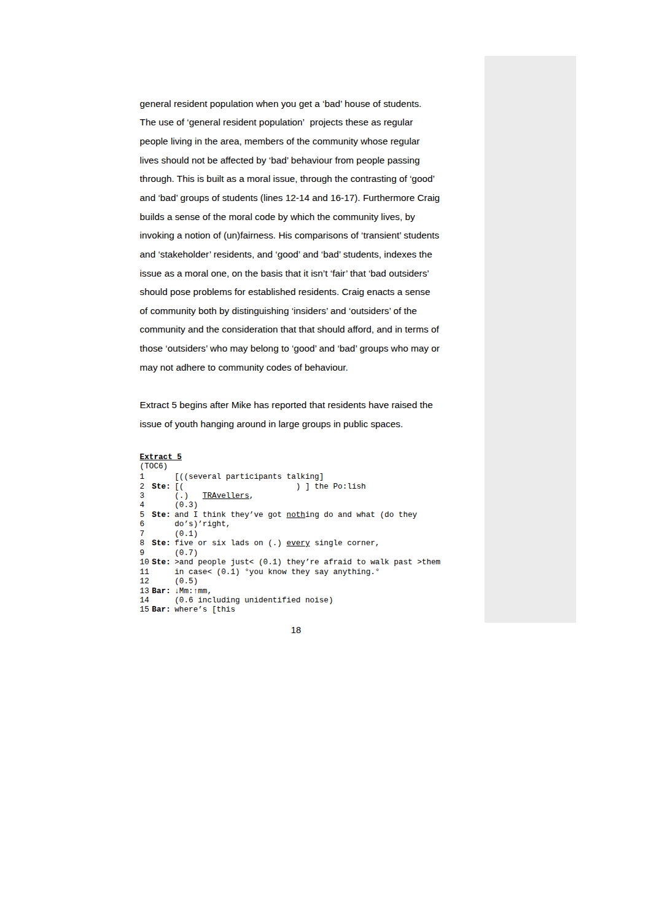general resident population when you get a ‘bad’ house of students. The use of ‘general resident population’ projects these as regular people living in the area, members of the community whose regular lives should not be affected by ‘bad’ behaviour from people passing through. This is built as a moral issue, through the contrasting of ‘good’ and ‘bad’ groups of students (lines 12-14 and 16-17). Furthermore Craig builds a sense of the moral code by which the community lives, by invoking a notion of (un)fairness. His comparisons of ‘transient’ students and ‘stakeholder’ residents, and ‘good’ and ‘bad’ students, indexes the issue as a moral one, on the basis that it isn’t ‘fair’ that ‘bad outsiders’ should pose problems for established residents. Craig enacts a sense of community both by distinguishing ‘insiders’ and ‘outsiders’ of the community and the consideration that that should afford, and in terms of those ‘outsiders’ who may belong to ‘good’ and ‘bad’ groups who may or may not adhere to community codes of behaviour.
Extract 5 begins after Mike has reported that residents have raised the issue of youth hanging around in large groups in public spaces.
Extract 5
(TOC6)
| 1 | | [((several participants talking] |
| 2 | Ste: | [( ) ] the Po:lish |
| 3 | | (.) TRAvellers , |
| 4 | | (0.3) |
| 5 | Ste: | and I think they’ve got noth ing do and what (do they |
| 6 | | do’s)’right, |
| 7 | | (0.1) |
| 8 | Ste: | five or six lads on (.) every single corner, |
| 9 | | (0.7) |
| 10 | Ste: | >and people just< (0.1) they’re afraid to walk past >them |
| 11 | | in case< (0.1) °you know they say anything.° |
| 12 | | (0.5) |
| 13 | Bar: | ↓Mm:↑mm, |
| 14 | | (0.6 including unidentified noise) |
| 15 | Bar: | where’s [this |
18